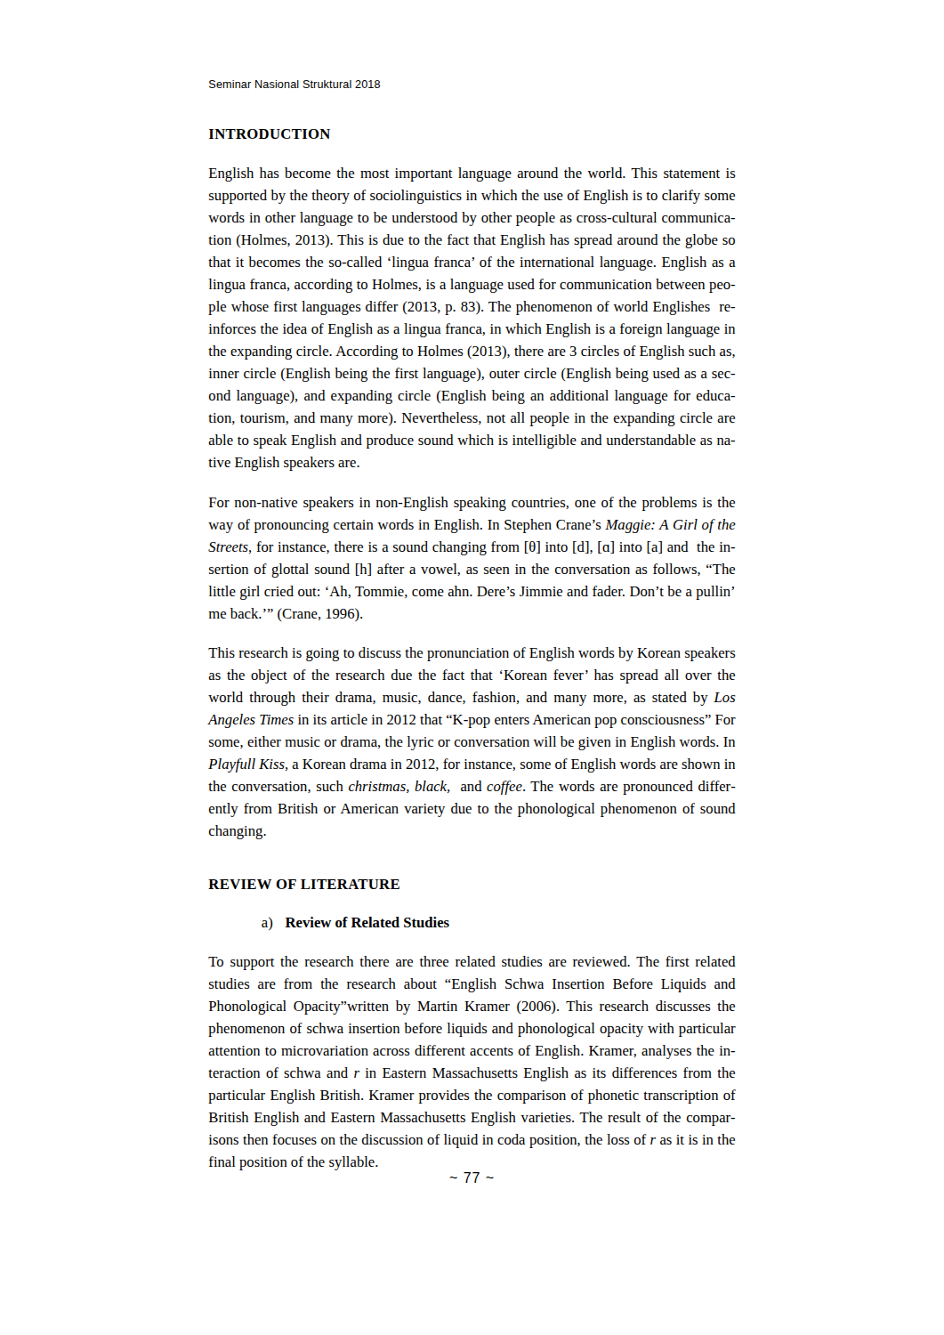Seminar Nasional Struktural 2018
INTRODUCTION
English has become the most important language around the world. This statement is supported by the theory of sociolinguistics in which the use of English is to clarify some words in other language to be understood by other people as cross-cultural communication (Holmes, 2013). This is due to the fact that English has spread around the globe so that it becomes the so-called ‘lingua franca’ of the international language. English as a lingua franca, according to Holmes, is a language used for communication between people whose first languages differ (2013, p. 83). The phenomenon of world Englishes reinforces the idea of English as a lingua franca, in which English is a foreign language in the expanding circle. According to Holmes (2013), there are 3 circles of English such as, inner circle (English being the first language), outer circle (English being used as a second language), and expanding circle (English being an additional language for education, tourism, and many more). Nevertheless, not all people in the expanding circle are able to speak English and produce sound which is intelligible and understandable as native English speakers are.
For non-native speakers in non-English speaking countries, one of the problems is the way of pronouncing certain words in English. In Stephen Crane’s Maggie: A Girl of the Streets, for instance, there is a sound changing from [θ] into [d], [ɑ] into [a] and the insertion of glottal sound [h] after a vowel, as seen in the conversation as follows, “The little girl cried out: ‘Ah, Tommie, come ahn. Dere’s Jimmie and fader. Don’t be a pullin’ me back.’” (Crane, 1996).
This research is going to discuss the pronunciation of English words by Korean speakers as the object of the research due the fact that ‘Korean fever’ has spread all over the world through their drama, music, dance, fashion, and many more, as stated by Los Angeles Times in its article in 2012 that “K-pop enters American pop consciousness” For some, either music or drama, the lyric or conversation will be given in English words. In Playfull Kiss, a Korean drama in 2012, for instance, some of English words are shown in the conversation, such christmas, black, and coffee. The words are pronounced differently from British or American variety due to the phonological phenomenon of sound changing.
REVIEW OF LITERATURE
a) Review of Related Studies
To support the research there are three related studies are reviewed. The first related studies are from the research about “English Schwa Insertion Before Liquids and Phonological Opacity”written by Martin Kramer (2006). This research discusses the phenomenon of schwa insertion before liquids and phonological opacity with particular attention to microvariation across different accents of English. Kramer, analyses the interaction of schwa and r in Eastern Massachusetts English as its differences from the particular English British. Kramer provides the comparison of phonetic transcription of British English and Eastern Massachusetts English varieties. The result of the comparisons then focuses on the discussion of liquid in coda position, the loss of r as it is in the final position of the syllable.
~ 77 ~